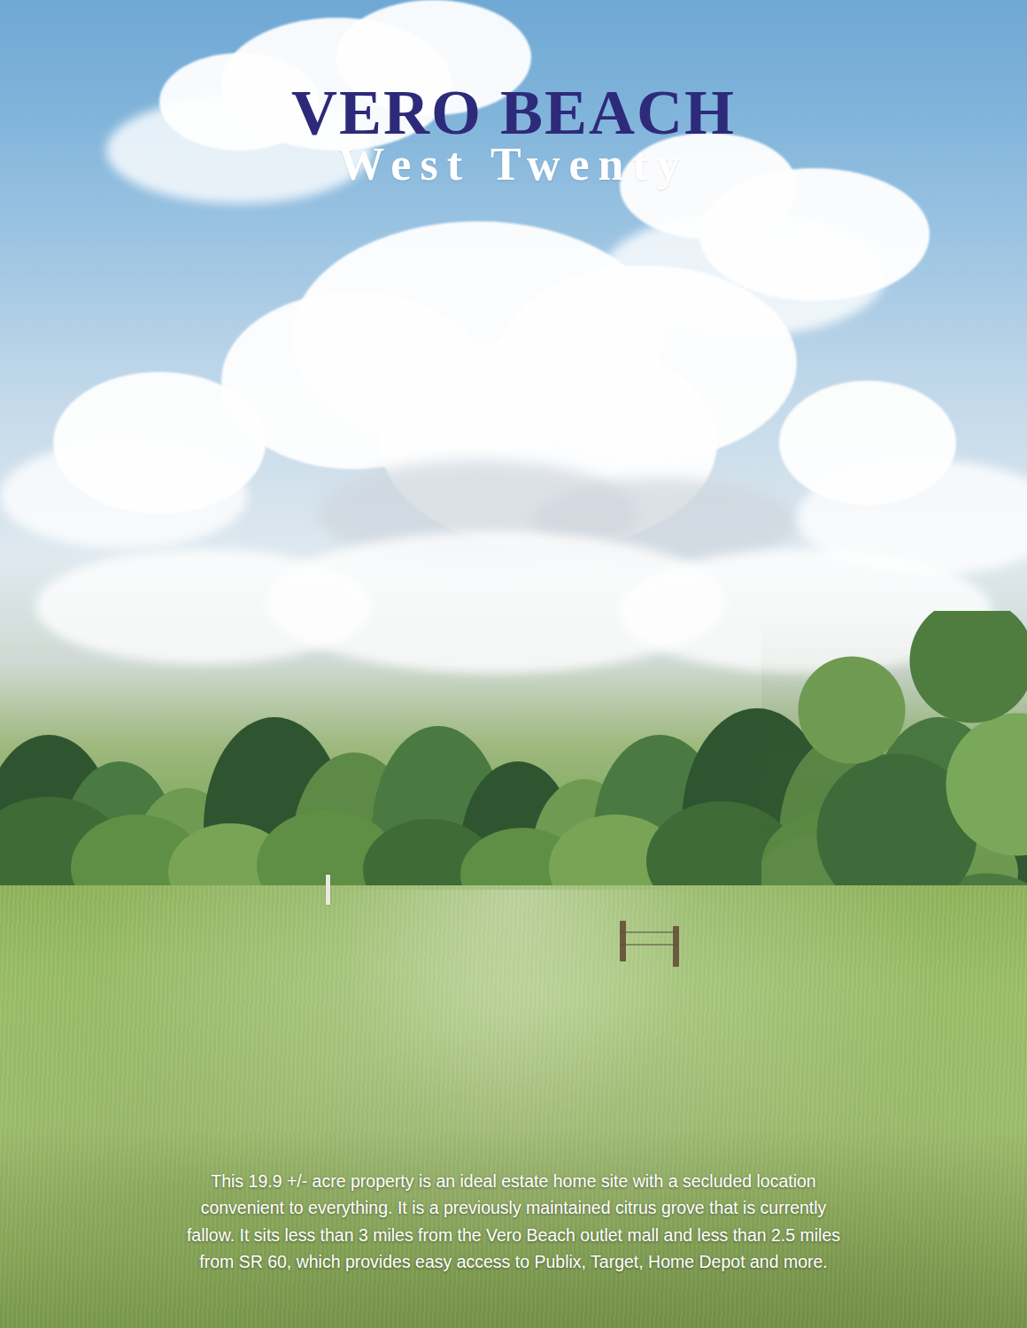VERO BEACH
West Twenty
This 19.9 +/- acre property is an ideal estate home site with a secluded location
convenient to everything. It is a previously maintained citrus grove that is currently
fallow. It sits less than 3 miles from the Vero Beach outlet mall and less than 2.5 miles
from SR 60, which provides easy access to Publix, Target, Home Depot and more.